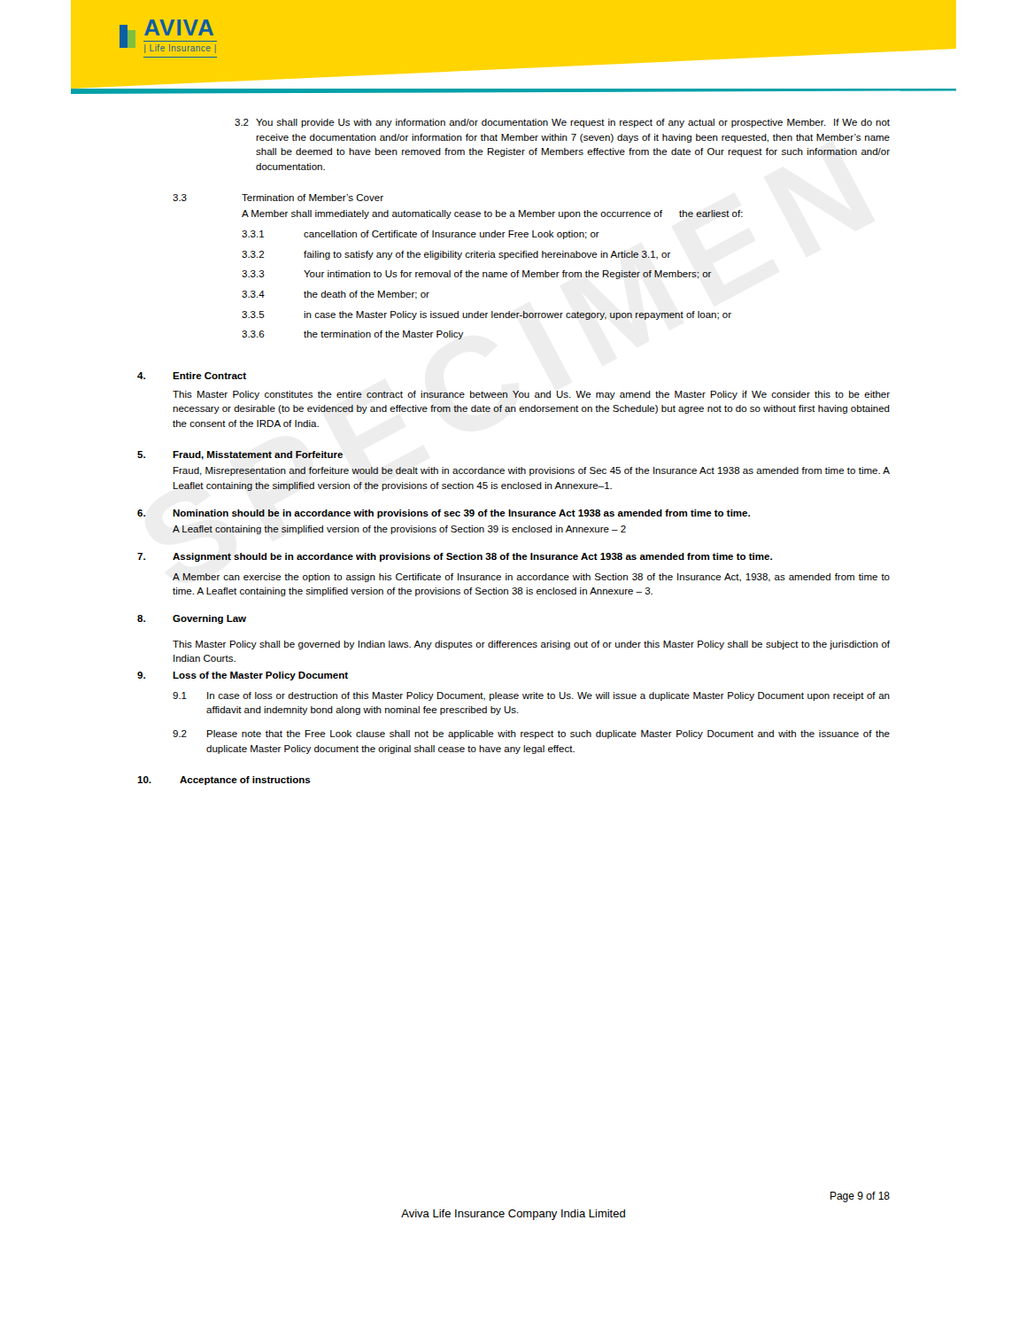AVIVA
| Life Insurance |
SPECIMEN
3.2
You shall provide Us with any information and/or documentation We request in respect of any actual or prospective Member. If We do not receive the documentation and/or information for that Member within 7 (seven) days of it having been requested, then that Member’s name shall be deemed to have been removed from the Register of Members effective from the date of Our request for such information and/or documentation.
3.3
Termination of Member’s Cover
A Member shall immediately and automatically cease to be a Member upon the occurrence of the earliest of:
3.3.1
cancellation of Certificate of Insurance under Free Look option; or
3.3.2
failing to satisfy any of the eligibility criteria specified hereinabove in Article 3.1, or
3.3.3
Your intimation to Us for removal of the name of Member from the Register of Members; or
3.3.4
the death of the Member; or
3.3.5
in case the Master Policy is issued under lender-borrower category, upon repayment of loan; or
3.3.6
the termination of the Master Policy
4.
Entire Contract
This Master Policy constitutes the entire contract of insurance between You and Us. We may amend the Master Policy if We consider this to be either necessary or desirable (to be evidenced by and effective from the date of an endorsement on the Schedule) but agree not to do so without first having obtained the consent of the IRDA of India.
5.
Fraud, Misstatement and Forfeiture
Fraud, Misrepresentation and forfeiture would be dealt with in accordance with provisions of Sec 45 of the Insurance Act 1938 as amended from time to time. A Leaflet containing the simplified version of the provisions of section 45 is enclosed in Annexure–1.
6.
Nomination should be in accordance with provisions of sec 39 of the Insurance Act 1938 as amended from time to time.
A Leaflet containing the simplified version of the provisions of Section 39 is enclosed in Annexure – 2
7.
Assignment should be in accordance with provisions of Section 38 of the Insurance Act 1938 as amended from time to time.
A Member can exercise the option to assign his Certificate of Insurance in accordance with Section 38 of the Insurance Act, 1938, as amended from time to time. A Leaflet containing the simplified version of the provisions of Section 38 is enclosed in Annexure – 3.
8.
Governing Law
This Master Policy shall be governed by Indian laws. Any disputes or differences arising out of or under this Master Policy shall be subject to the jurisdiction of Indian Courts.
9.
Loss of the Master Policy Document
9.1
In case of loss or destruction of this Master Policy Document, please write to Us. We will issue a duplicate Master Policy Document upon receipt of an affidavit and indemnity bond along with nominal fee prescribed by Us.
9.2
Please note that the Free Look clause shall not be applicable with respect to such duplicate Master Policy Document and with the issuance of the duplicate Master Policy document the original shall cease to have any legal effect.
10.
Acceptance of instructions
Page 9 of 18
Aviva Life Insurance Company India Limited